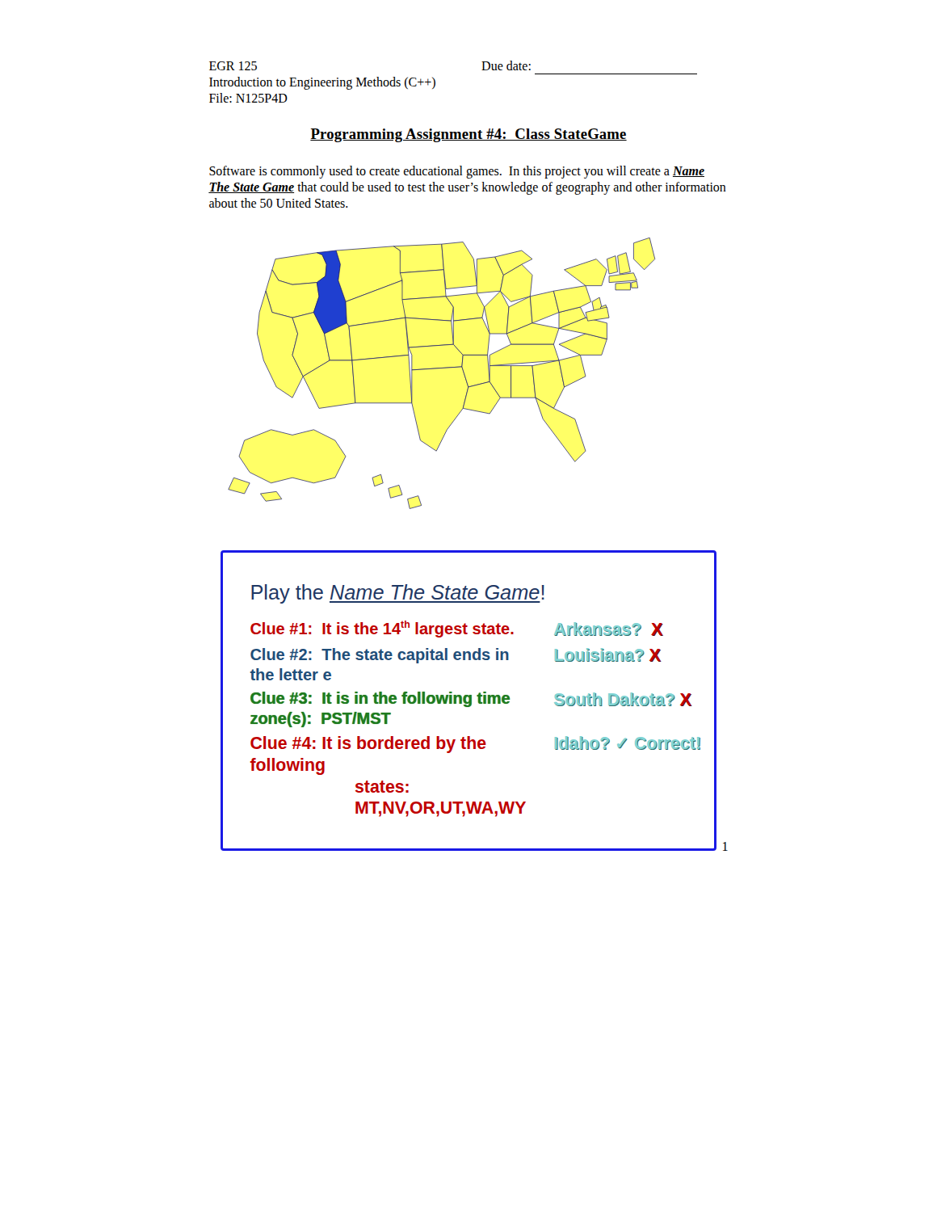| EGR 125 | Due date: |
| Introduction to Engineering Methods (C++) | |
| File: N125P4D | |
Programming Assignment #4: Class StateGame
Software is commonly used to create educational games. In this project you will create a Name The State Game that could be used to test the user’s knowledge of geography and other information about the 50 United States.
Play the Name The State Game!
| Clue #1: It is the 14 th largest state. | Arkansas? X |
| Clue #2: The state capital ends in the letter e | Louisiana? X |
| Clue #3: It is in the following time zone(s): PST/MST | South Dakota? X |
| Clue #4: It is bordered by the following states: MT,NV,OR,UT,WA,WY | Idaho? ✓ Correct! |
1